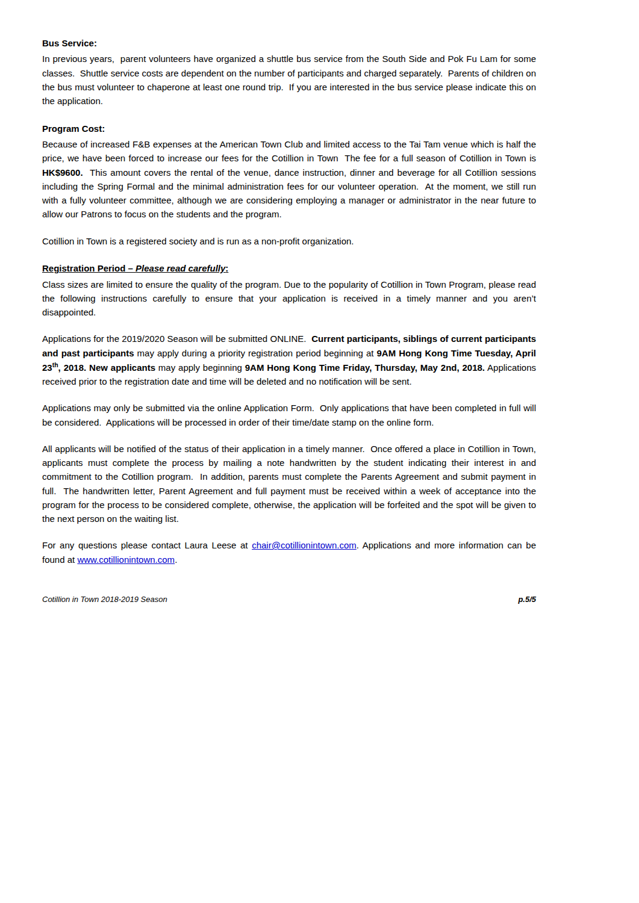Bus Service:
In previous years, parent volunteers have organized a shuttle bus service from the South Side and Pok Fu Lam for some classes. Shuttle service costs are dependent on the number of participants and charged separately. Parents of children on the bus must volunteer to chaperone at least one round trip. If you are interested in the bus service please indicate this on the application.
Program Cost:
Because of increased F&B expenses at the American Town Club and limited access to the Tai Tam venue which is half the price, we have been forced to increase our fees for the Cotillion in Town The fee for a full season of Cotillion in Town is HK$9600. This amount covers the rental of the venue, dance instruction, dinner and beverage for all Cotillion sessions including the Spring Formal and the minimal administration fees for our volunteer operation. At the moment, we still run with a fully volunteer committee, although we are considering employing a manager or administrator in the near future to allow our Patrons to focus on the students and the program.
Cotillion in Town is a registered society and is run as a non-profit organization.
Registration Period – Please read carefully:
Class sizes are limited to ensure the quality of the program. Due to the popularity of Cotillion in Town Program, please read the following instructions carefully to ensure that your application is received in a timely manner and you aren’t disappointed.
Applications for the 2019/2020 Season will be submitted ONLINE. Current participants, siblings of current participants and past participants may apply during a priority registration period beginning at 9AM Hong Kong Time Tuesday, April 23th, 2018. New applicants may apply beginning 9AM Hong Kong Time Friday, Thursday, May 2nd, 2018. Applications received prior to the registration date and time will be deleted and no notification will be sent.
Applications may only be submitted via the online Application Form. Only applications that have been completed in full will be considered. Applications will be processed in order of their time/date stamp on the online form.
All applicants will be notified of the status of their application in a timely manner. Once offered a place in Cotillion in Town, applicants must complete the process by mailing a note handwritten by the student indicating their interest in and commitment to the Cotillion program. In addition, parents must complete the Parents Agreement and submit payment in full. The handwritten letter, Parent Agreement and full payment must be received within a week of acceptance into the program for the process to be considered complete, otherwise, the application will be forfeited and the spot will be given to the next person on the waiting list.
For any questions please contact Laura Leese at chair@cotillionintown.com. Applications and more information can be found at www.cotillionintown.com.
Cotillion in Town 2018-2019 Season p.5/5